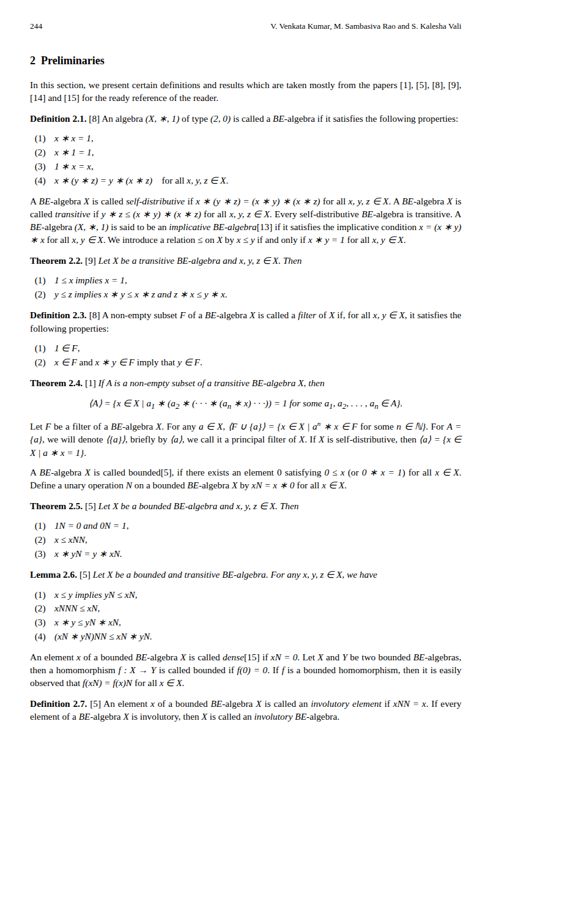244 V. Venkata Kumar, M. Sambasiva Rao and S. Kalesha Vali
2 Preliminaries
In this section, we present certain definitions and results which are taken mostly from the papers [1], [5], [8], [9], [14] and [15] for the ready reference of the reader.
Definition 2.1. [8] An algebra (X, ∗, 1) of type (2, 0) is called a BE-algebra if it satisfies the following properties:
(1) x ∗ x = 1,
(2) x ∗ 1 = 1,
(3) 1 ∗ x = x,
(4) x ∗ (y ∗ z) = y ∗ (x ∗ z) for all x, y, z ∈ X.
A BE-algebra X is called self-distributive if x ∗ (y ∗ z) = (x ∗ y) ∗ (x ∗ z) for all x, y, z ∈ X. A BE-algebra X is called transitive if y ∗ z ≤ (x ∗ y) ∗ (x ∗ z) for all x, y, z ∈ X. Every self-distributive BE-algebra is transitive. A BE-algebra (X, ∗, 1) is said to be an implicative BE-algebra[13] if it satisfies the implicative condition x = (x ∗ y) ∗ x for all x, y ∈ X. We introduce a relation ≤ on X by x ≤ y if and only if x ∗ y = 1 for all x, y ∈ X.
Theorem 2.2. [9] Let X be a transitive BE-algebra and x, y, z ∈ X. Then
(1) 1 ≤ x implies x = 1,
(2) y ≤ z implies x ∗ y ≤ x ∗ z and z ∗ x ≤ y ∗ x.
Definition 2.3. [8] A non-empty subset F of a BE-algebra X is called a filter of X if, for all x, y ∈ X, it satisfies the following properties:
(1) 1 ∈ F,
(2) x ∈ F and x ∗ y ∈ F imply that y ∈ F.
Theorem 2.4. [1] If A is a non-empty subset of a transitive BE-algebra X, then
⟨A⟩ = {x ∈ X | a1 ∗ (a2 ∗ (· · · ∗ (an ∗ x) · · ·)) = 1 for some a1, a2, . . . , an ∈ A}.
Let F be a filter of a BE-algebra X. For any a ∈ X, ⟨F ∪ {a}⟩ = {x ∈ X | an ∗ x ∈ F for some n ∈ ℕ}. For A = {a}, we will denote ⟨{a}⟩, briefly by ⟨a⟩, we call it a principal filter of X. If X is self-distributive, then ⟨a⟩ = {x ∈ X | a ∗ x = 1}.
A BE-algebra X is called bounded[5], if there exists an element 0 satisfying 0 ≤ x (or 0 ∗ x = 1) for all x ∈ X. Define a unary operation N on a bounded BE-algebra X by xN = x ∗ 0 for all x ∈ X.
Theorem 2.5. [5] Let X be a bounded BE-algebra and x, y, z ∈ X. Then
(1) 1N = 0 and 0N = 1,
(2) x ≤ xNN,
(3) x ∗ yN = y ∗ xN.
Lemma 2.6. [5] Let X be a bounded and transitive BE-algebra. For any x, y, z ∈ X, we have
(1) x ≤ y implies yN ≤ xN,
(2) xNNN ≤ xN,
(3) x ∗ y ≤ yN ∗ xN,
(4) (xN ∗ yN)NN ≤ xN ∗ yN.
An element x of a bounded BE-algebra X is called dense[15] if xN = 0. Let X and Y be two bounded BE-algebras, then a homomorphism f : X → Y is called bounded if f(0) = 0. If f is a bounded homomorphism, then it is easily observed that f(xN) = f(x)N for all x ∈ X.
Definition 2.7. [5] An element x of a bounded BE-algebra X is called an involutory element if xNN = x. If every element of a BE-algebra X is involutory, then X is called an involutory BE-algebra.